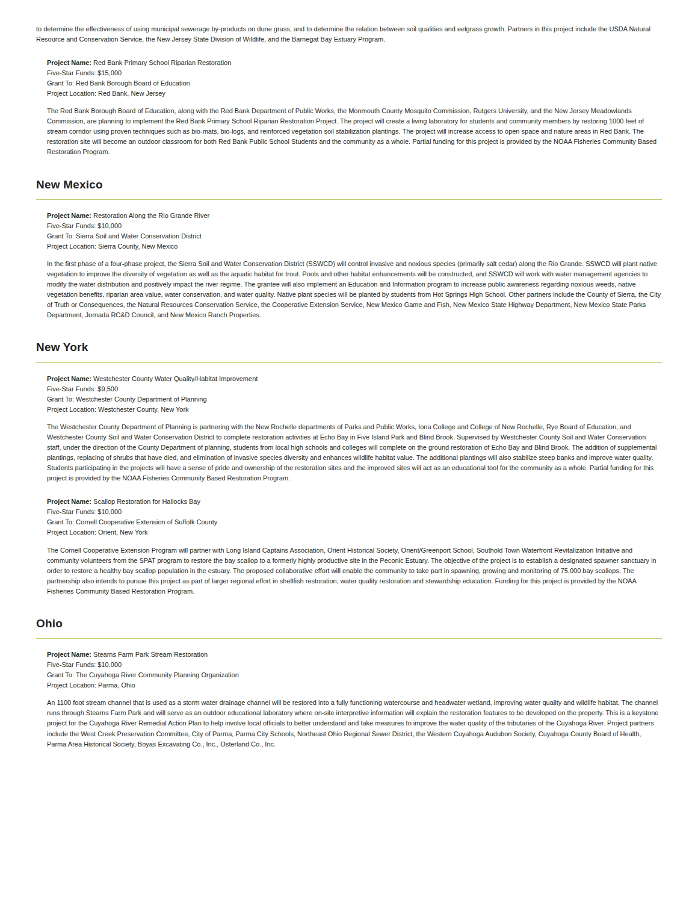to determine the effectiveness of using municipal sewerage by-products on dune grass, and to determine the relation between soil qualities and eelgrass growth. Partners in this project include the USDA Natural Resource and Conservation Service, the New Jersey State Division of Wildlife, and the Barnegat Bay Estuary Program.
Project Name: Red Bank Primary School Riparian Restoration Five-Star Funds: $15,000 Grant To: Red Bank Borough Board of Education Project Location: Red Bank, New Jersey
The Red Bank Borough Board of Education, along with the Red Bank Department of Public Works, the Monmouth County Mosquito Commission, Rutgers University, and the New Jersey Meadowlands Commission, are planning to implement the Red Bank Primary School Riparian Restoration Project. The project will create a living laboratory for students and community members by restoring 1000 feet of stream corridor using proven techniques such as bio-mats, bio-logs, and reinforced vegetation soil stabilization plantings. The project will increase access to open space and nature areas in Red Bank. The restoration site will become an outdoor classroom for both Red Bank Public School Students and the community as a whole. Partial funding for this project is provided by the NOAA Fisheries Community Based Restoration Program.
New Mexico
Project Name: Restoration Along the Rio Grande River Five-Star Funds: $10,000 Grant To: Sierra Soil and Water Conservation District Project Location: Sierra County, New Mexico
In the first phase of a four-phase project, the Sierra Soil and Water Conservation District (SSWCD) will control invasive and noxious species (primarily salt cedar) along the Rio Grande. SSWCD will plant native vegetation to improve the diversity of vegetation as well as the aquatic habitat for trout. Pools and other habitat enhancements will be constructed, and SSWCD will work with water management agencies to modify the water distribution and positively impact the river regime. The grantee will also implement an Education and Information program to increase public awareness regarding noxious weeds, native vegetation benefits, riparian area value, water conservation, and water quality. Native plant species will be planted by students from Hot Springs High School. Other partners include the County of Sierra, the City of Truth or Consequences, the Natural Resources Conservation Service, the Cooperative Extension Service, New Mexico Game and Fish, New Mexico State Highway Department, New Mexico State Parks Department, Jornada RC&D Council, and New Mexico Ranch Properties.
New York
Project Name: Westchester County Water Quality/Habitat Improvement Five-Star Funds: $9,500 Grant To: Westchester County Department of Planning Project Location: Westchester County, New York
The Westchester County Department of Planning is partnering with the New Rochelle departments of Parks and Public Works, Iona College and College of New Rochelle, Rye Board of Education, and Westchester County Soil and Water Conservation District to complete restoration activities at Echo Bay in Five Island Park and Blind Brook. Supervised by Westchester County Soil and Water Conservation staff, under the direction of the County Department of planning, students from local high schools and colleges will complete on the ground restoration of Echo Bay and Blind Brook. The addition of supplemental plantings, replacing of shrubs that have died, and elimination of invasive species diversity and enhances wildlife habitat value. The additional plantings will also stabilize steep banks and improve water quality. Students participating in the projects will have a sense of pride and ownership of the restoration sites and the improved sites will act as an educational tool for the community as a whole. Partial funding for this project is provided by the NOAA Fisheries Community Based Restoration Program.
Project Name: Scallop Restoration for Hallocks Bay Five-Star Funds: $10,000 Grant To: Cornell Cooperative Extension of Suffolk County Project Location: Orient, New York
The Cornell Cooperative Extension Program will partner with Long Island Captains Association, Orient Historical Society, Orient/Greenport School, Southold Town Waterfront Revitalization Initiative and community volunteers from the SPAT program to restore the bay scallop to a formerly highly productive site in the Peconic Estuary. The objective of the project is to establish a designated spawner sanctuary in order to restore a healthy bay scallop population in the estuary. The proposed collaborative effort will enable the community to take part in spawning, growing and monitoring of 75,000 bay scallops. The partnership also intends to pursue this project as part of larger regional effort in shellfish restoration, water quality restoration and stewardship education. Funding for this project is provided by the NOAA Fisheries Community Based Restoration Program.
Ohio
Project Name: Stearns Farm Park Stream Restoration Five-Star Funds: $10,000 Grant To: The Cuyahoga River Community Planning Organization Project Location: Parma, Ohio
An 1100 foot stream channel that is used as a storm water drainage channel will be restored into a fully functioning watercourse and headwater wetland, improving water quality and wildlife habitat. The channel runs through Stearns Farm Park and will serve as an outdoor educational laboratory where on-site interpretive information will explain the restoration features to be developed on the property. This is a keystone project for the Cuyahoga River Remedial Action Plan to help involve local officials to better understand and take measures to improve the water quality of the tributaries of the Cuyahoga River. Project partners include the West Creek Preservation Committee, City of Parma, Parma City Schools, Northeast Ohio Regional Sewer District, the Western Cuyahoga Audubon Society, Cuyahoga County Board of Health, Parma Area Historical Society, Boyas Excavating Co., Inc., Osterland Co., Inc.